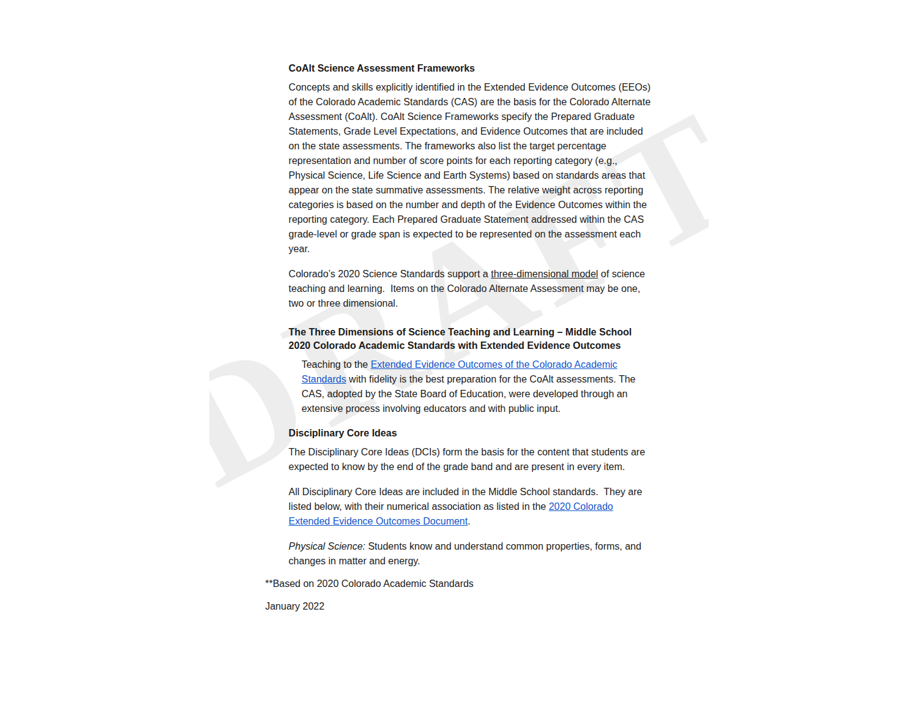DRAFT
CoAlt Science Assessment Frameworks
Concepts and skills explicitly identified in the Extended Evidence Outcomes (EEOs) of the Colorado Academic Standards (CAS) are the basis for the Colorado Alternate Assessment (CoAlt). CoAlt Science Frameworks specify the Prepared Graduate Statements, Grade Level Expectations, and Evidence Outcomes that are included on the state assessments. The frameworks also list the target percentage representation and number of score points for each reporting category (e.g., Physical Science, Life Science and Earth Systems) based on standards areas that appear on the state summative assessments. The relative weight across reporting categories is based on the number and depth of the Evidence Outcomes within the reporting category. Each Prepared Graduate Statement addressed within the CAS grade-level or grade span is expected to be represented on the assessment each year.
Colorado’s 2020 Science Standards support a three-dimensional model of science teaching and learning. Items on the Colorado Alternate Assessment may be one, two or three dimensional.
The Three Dimensions of Science Teaching and Learning – Middle School 2020 Colorado Academic Standards with Extended Evidence Outcomes
Teaching to the Extended Evidence Outcomes of the Colorado Academic Standards with fidelity is the best preparation for the CoAlt assessments. The CAS, adopted by the State Board of Education, were developed through an extensive process involving educators and with public input.
Disciplinary Core Ideas
The Disciplinary Core Ideas (DCIs) form the basis for the content that students are expected to know by the end of the grade band and are present in every item.
All Disciplinary Core Ideas are included in the Middle School standards. They are listed below, with their numerical association as listed in the 2020 Colorado Extended Evidence Outcomes Document.
Physical Science: Students know and understand common properties, forms, and changes in matter and energy.
**Based on 2020 Colorado Academic Standards
January 2022